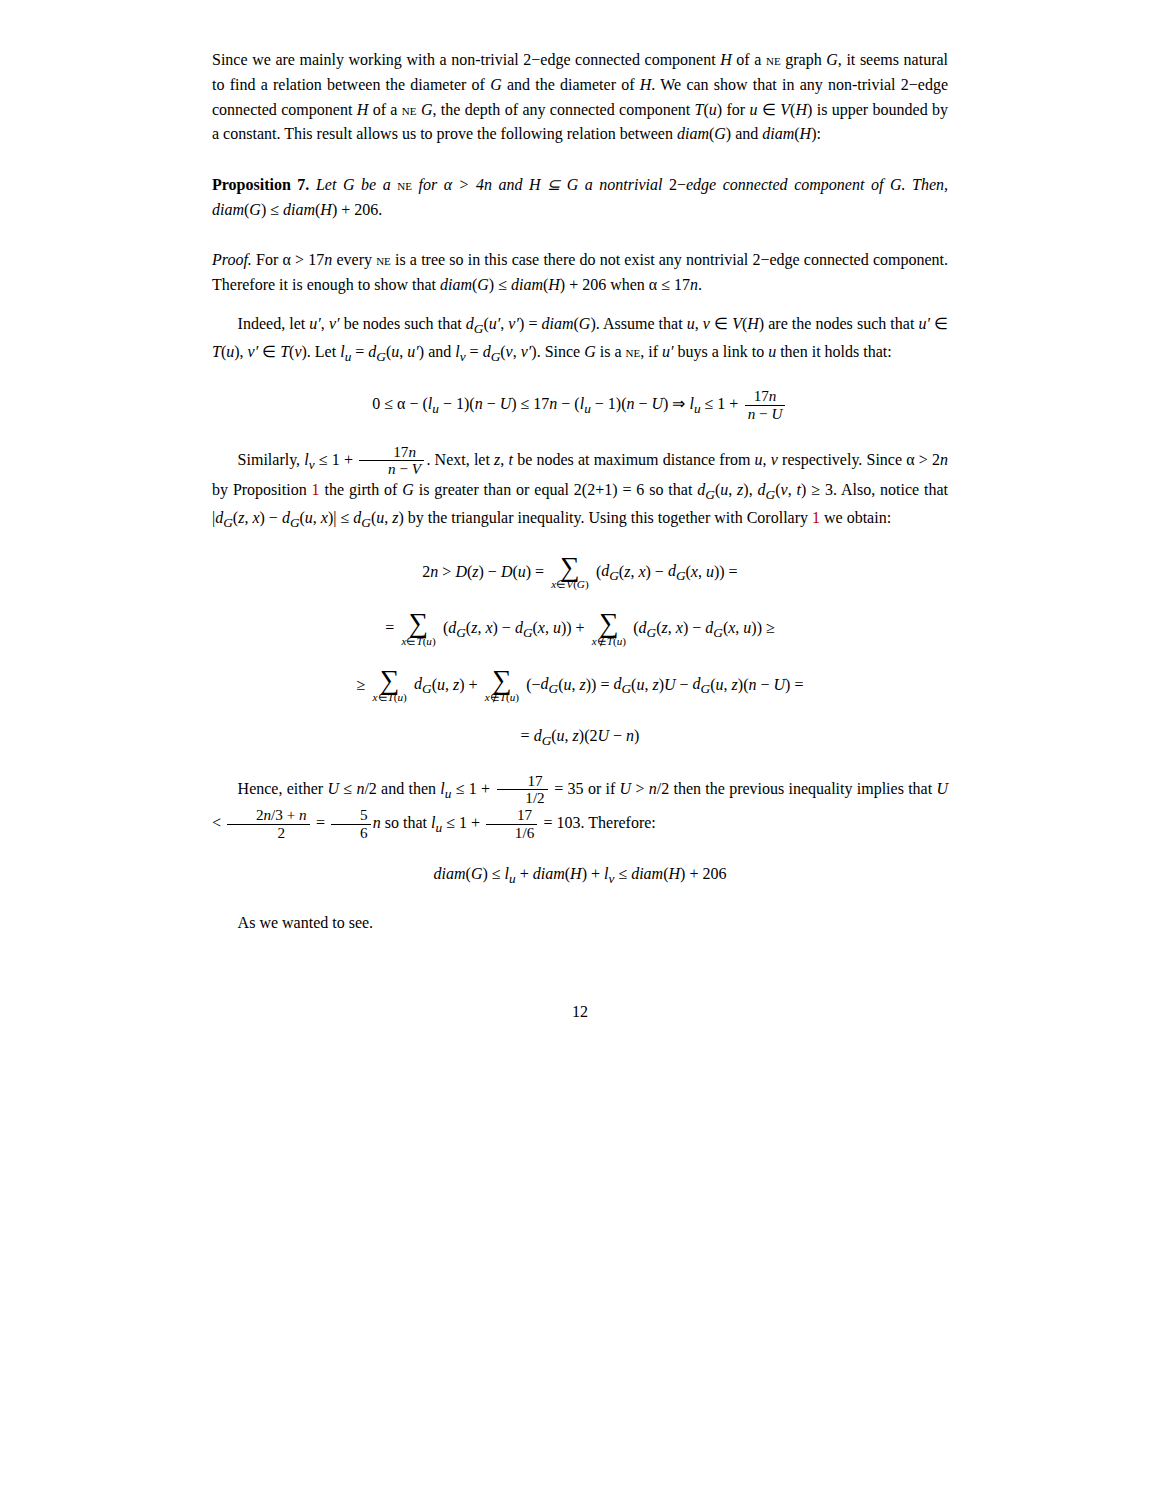Since we are mainly working with a non-trivial 2−edge connected component H of a ne graph G, it seems natural to find a relation between the diameter of G and the diameter of H. We can show that in any non-trivial 2−edge connected component H of a ne G, the depth of any connected component T(u) for u ∈ V(H) is upper bounded by a constant. This result allows us to prove the following relation between diam(G) and diam(H):
Proposition 7. Let G be a ne for α > 4n and H ⊆ G a nontrivial 2−edge connected component of G. Then, diam(G) ≤ diam(H) + 206.
Proof. For α > 17n every ne is a tree so in this case there do not exist any nontrivial 2−edge connected component. Therefore it is enough to show that diam(G) ≤ diam(H) + 206 when α ≤ 17n.
Indeed, let u′, v′ be nodes such that dG(u′, v′) = diam(G). Assume that u, v ∈ V(H) are the nodes such that u′ ∈ T(u), v′ ∈ T(v). Let lu = dG(u, u′) and lv = dG(v, v′). Since G is a ne, if u′ buys a link to u then it holds that:
0 ≤ α − (lu − 1)(n − U) ≤ 17n − (lu − 1)(n − U) ⇒ lu ≤ 1 + 17n n − U
Similarly, lv ≤ 1 + 17n n − V. Next, let z, t be nodes at maximum distance from u, v respectively. Since α > 2n by Proposition 1 the girth of G is greater than or equal 2(2+1) = 6 so that dG(u, z), dG(v, t) ≥ 3. Also, notice that |dG(z, x) − dG(u, x)| ≤ dG(u, z) by the triangular inequality. Using this together with Corollary 1 we obtain:
2n > D(z) − D(u) = ∑x∈V(G) (dG(z, x) − dG(x, u)) =
= ∑x∈T(u) (dG(z, x) − dG(x, u)) + ∑x∉T(u) (dG(z, x) − dG(x, u)) ≥
≥ ∑x∈T(u) dG(u, z) + ∑x∉T(u) (−dG(u, z)) = dG(u, z)U − dG(u, z)(n − U) =
= dG(u, z)(2U − n)
Hence, either U ≤ n/2 and then lu ≤ 1 + 171/2 = 35 or if U > n/2 then the previous inequality implies that U < 2n/3 + n 2 = 56 n so that lu ≤ 1 + 171/6 = 103. Therefore:
diam(G) ≤ lu + diam(H) + lv ≤ diam(H) + 206
As we wanted to see.
12